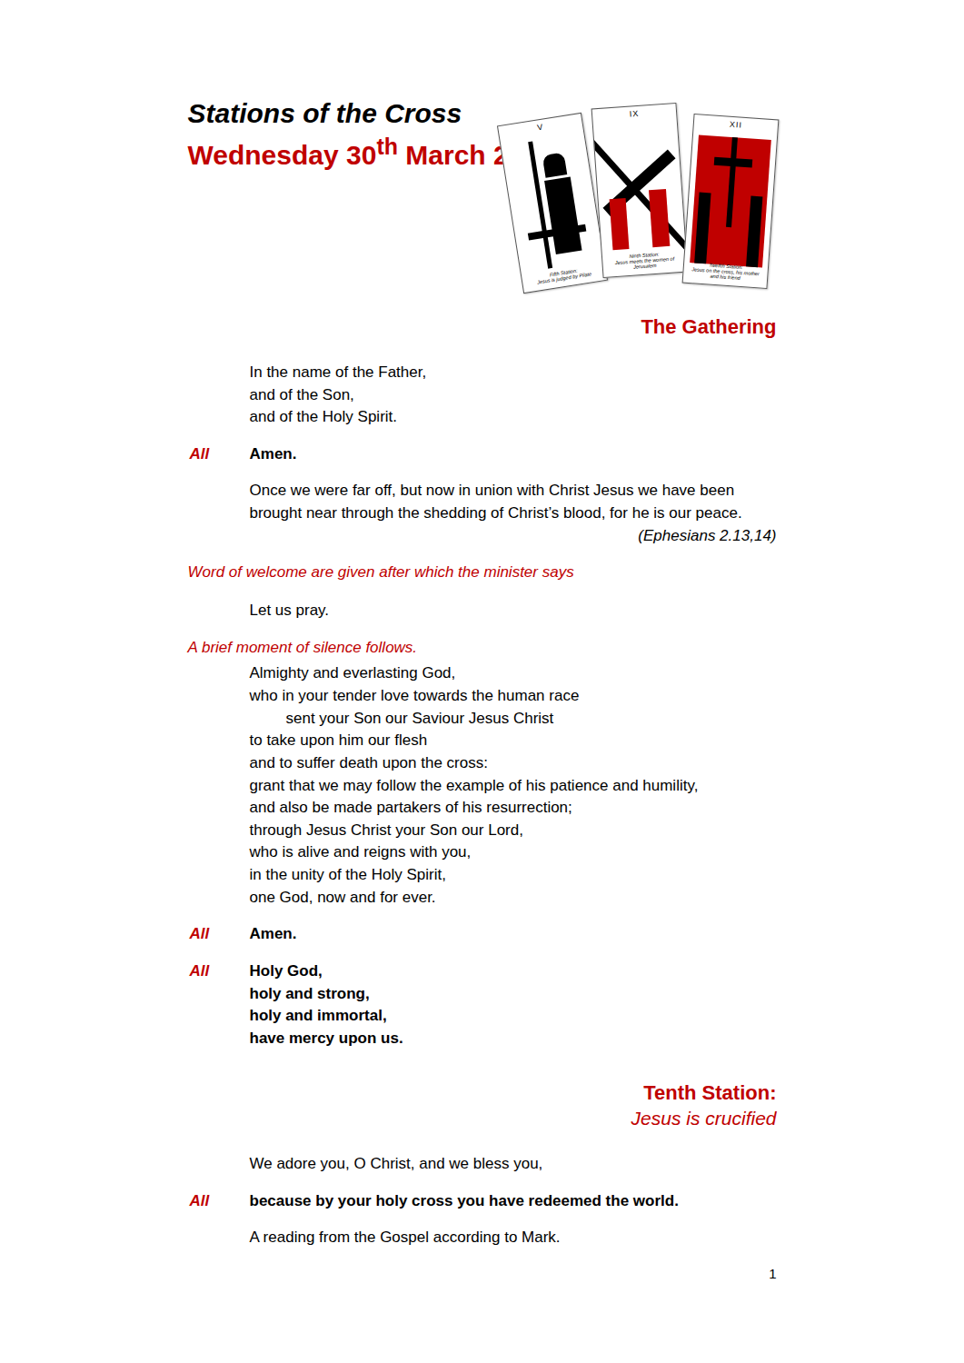V
Fifth Station:
Jesus is judged by Pilate
IX
Ninth Station:
Jesus meets the women of Jerusalem
XII
Twelfth Station:
Jesus on the cross, his mother and his friend
Stations of the Cross Wednesday 30th March 2022
The Gathering
In the name of the Father, and of the Son, and of the Holy Spirit.
All
Amen.
Once we were far off, but now in union with Christ Jesus we have been brought near through the shedding of Christ’s blood, for he is our peace.(Ephesians 2.13,14)
Word of welcome are given after which the minister says
Let us pray.
A brief moment of silence follows.
Almighty and everlasting God, who in your tender love towards the human race sent your Son our Saviour Jesus Christto take upon him our flesh and to suffer death upon the cross: grant that we may follow the example of his patience and humility, and also be made partakers of his resurrection; through Jesus Christ your Son our Lord, who is alive and reigns with you, in the unity of the Holy Spirit, one God, now and for ever.
All
Amen.
All
Holy God, holy and strong, holy and immortal, have mercy upon us.
Tenth Station: Jesus is crucified
We adore you, O Christ, and we bless you,
All
because by your holy cross you have redeemed the world.
A reading from the Gospel according to Mark.
1